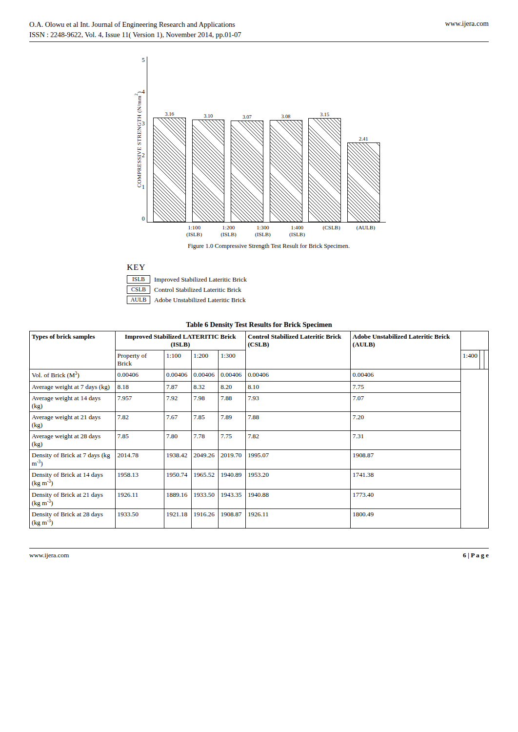O.A. Olowu et al Int. Journal of Engineering Research and Applications
ISSN : 2248-9622, Vol. 4, Issue 11( Version 1), November 2014, pp.01-07
www.ijera.com
COMPRESSIVE STRENGTH (N/mm2)
5
4
3
2
1
0
3.16
3.10
3.07
3.08
3.15
2.41
1:100
(ISLB)
1:200
(ISLB)
1:300
(ISLB)
1:400
(ISLB)
(CSLB)
(AULB)
Figure 1.0 Compressive Strength Test Result for Brick Specimen.
KEY
ISLB Improved Stabilized Lateritic Brick
CSLB Control Stabilized Lateritic Brick
AULB Adobe Unstabilized Lateritic Brick
Table 6 Density Test Results for Brick Specimen
| Types of brick samples | Improved Stabilized LATERITIC Brick (ISLB) | Control Stabilized Lateritic Brick (CSLB) | Adobe Unstabilized Lateritic Brick (AULB) |
| --- | --- | --- | --- |
| Property of Brick | 1:100 | 1:200 | 1:300 | 1:400 | | |
| Vol. of Brick (M 3 ) | 0.00406 | 0.00406 | 0.00406 | 0.00406 | 0.00406 | 0.00406 |
| Average weight at 7 days (kg) | 8.18 | 7.87 | 8.32 | 8.20 | 8.10 | 7.75 |
| Average weight at 14 days (kg) | 7.957 | 7.92 | 7.98 | 7.88 | 7.93 | 7.07 |
| Average weight at 21 days (kg) | 7.82 | 7.67 | 7.85 | 7.89 | 7.88 | 7.20 |
| Average weight at 28 days (kg) | 7.85 | 7.80 | 7.78 | 7.75 | 7.82 | 7.31 |
| Density of Brick at 7 days (kg m -3 ) | 2014.78 | 1938.42 | 2049.26 | 2019.70 | 1995.07 | 1908.87 |
| Density of Brick at 14 days (kg m -3 ) | 1958.13 | 1950.74 | 1965.52 | 1940.89 | 1953.20 | 1741.38 |
| Density of Brick at 21 days (kg m -3 ) | 1926.11 | 1889.16 | 1933.50 | 1943.35 | 1940.88 | 1773.40 |
| Density of Brick at 28 days (kg m -3 ) | 1933.50 | 1921.18 | 1916.26 | 1908.87 | 1926.11 | 1800.49 |
www.ijera.com
6 | P a g e